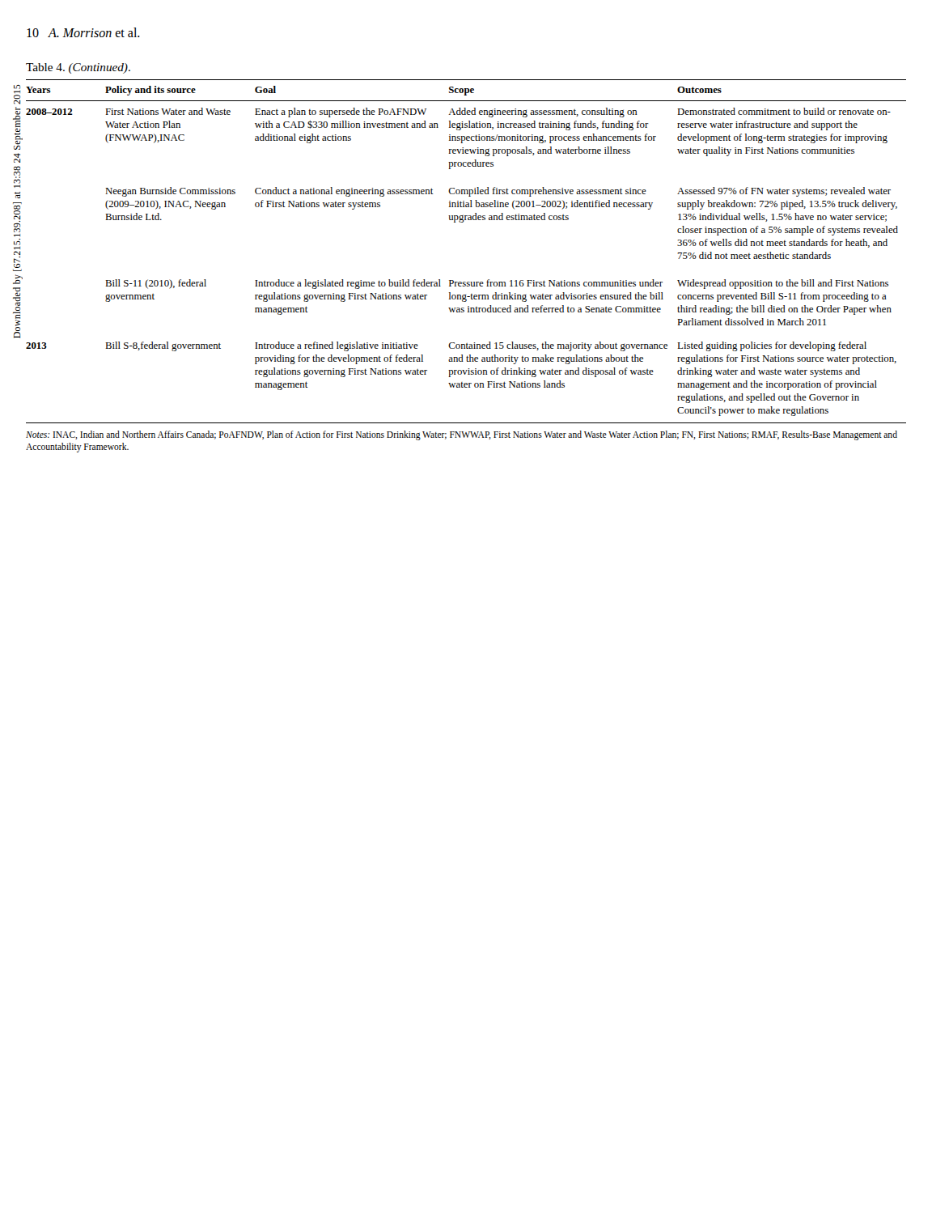Downloaded by [67.215.139.208] at 13:38 24 September 2015
10 A. Morrison et al.
Table 4. (Continued).
| Years | Policy and its source | Goal | Scope | Outcomes |
| --- | --- | --- | --- | --- |
| 2008–2012 | First Nations Water and Waste Water Action Plan (FNWWAP),INAC | Enact a plan to supersede the PoAFNDW with a CAD $330 million investment and an additional eight actions | Added engineering assessment, consulting on legislation, increased training funds, funding for inspections/monitoring, process enhancements for reviewing proposals, and waterborne illness procedures | Demonstrated commitment to build or renovate on-reserve water infrastructure and support the development of long-term strategies for improving water quality in First Nations communities |
| | Neegan Burnside Commissions (2009–2010), INAC, Neegan Burnside Ltd. | Conduct a national engineering assessment of First Nations water systems | Compiled first comprehensive assessment since initial baseline (2001–2002); identified necessary upgrades and estimated costs | Assessed 97% of FN water systems; revealed water supply breakdown: 72% piped, 13.5% truck delivery, 13% individual wells, 1.5% have no water service; closer inspection of a 5% sample of systems revealed 36% of wells did not meet standards for heath, and 75% did not meet aesthetic standards |
| | Bill S-11 (2010), federal government | Introduce a legislated regime to build federal regulations governing First Nations water management | Pressure from 116 First Nations communities under long-term drinking water advisories ensured the bill was introduced and referred to a Senate Committee | Widespread opposition to the bill and First Nations concerns prevented Bill S-11 from proceeding to a third reading; the bill died on the Order Paper when Parliament dissolved in March 2011 |
| 2013 | Bill S-8,federal government | Introduce a refined legislative initiative providing for the development of federal regulations governing First Nations water management | Contained 15 clauses, the majority about governance and the authority to make regulations about the provision of drinking water and disposal of waste water on First Nations lands | Listed guiding policies for developing federal regulations for First Nations source water protection, drinking water and waste water systems and management and the incorporation of provincial regulations, and spelled out the Governor in Council's power to make regulations |
Notes: INAC, Indian and Northern Affairs Canada; PoAFNDW, Plan of Action for First Nations Drinking Water; FNWWAP, First Nations Water and Waste Water Action Plan; FN, First Nations; RMAF, Results-Base Management and Accountability Framework.